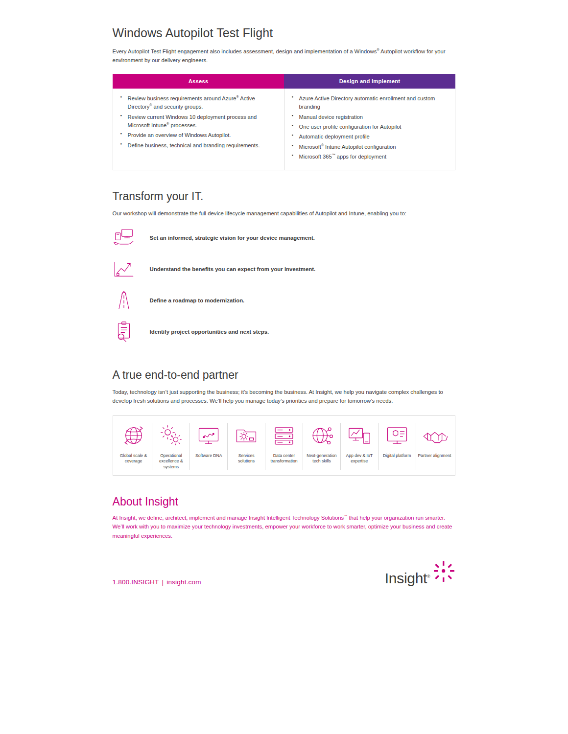Windows Autopilot Test Flight
Every Autopilot Test Flight engagement also includes assessment, design and implementation of a Windows® Autopilot workflow for your environment by our delivery engineers.
| Assess | Design and implement |
| --- | --- |
| Review business requirements around Azure ® Active Directory ® and security groups. Review current Windows 10 deployment process and Microsoft Intune ® processes. Provide an overview of Windows Autopilot. Define business, technical and branding requirements. | Azure Active Directory automatic enrollment and custom branding Manual device registration One user profile configuration for Autopilot Automatic deployment profile Microsoft ® Intune Autopilot configuration Microsoft 365 ™ apps for deployment |
Transform your IT.
Our workshop will demonstrate the full device lifecycle management capabilities of Autopilot and Intune, enabling you to:
Set an informed, strategic vision for your device management.
Understand the benefits you can expect from your investment.
Define a roadmap to modernization.
Identify project opportunities and next steps.
A true end-to-end partner
Today, technology isn’t just supporting the business; it’s becoming the business. At Insight, we help you navigate complex challenges to develop fresh solutions and processes. We’ll help you manage today’s priorities and prepare for tomorrow’s needs.
Global scale & coverage
Operational excellence & systems
Software DNA
Services solutions
Data center transformation
Next-generation tech skills
App dev & IoT expertise
Digital platform
Partner alignment
About Insight
At Insight, we define, architect, implement and manage Insight Intelligent Technology Solutions™ that help your organization run smarter. We’ll work with you to maximize your technology investments, empower your workforce to work smarter, optimize your business and create meaningful experiences.
1.800.INSIGHT|insight.com
Insight®